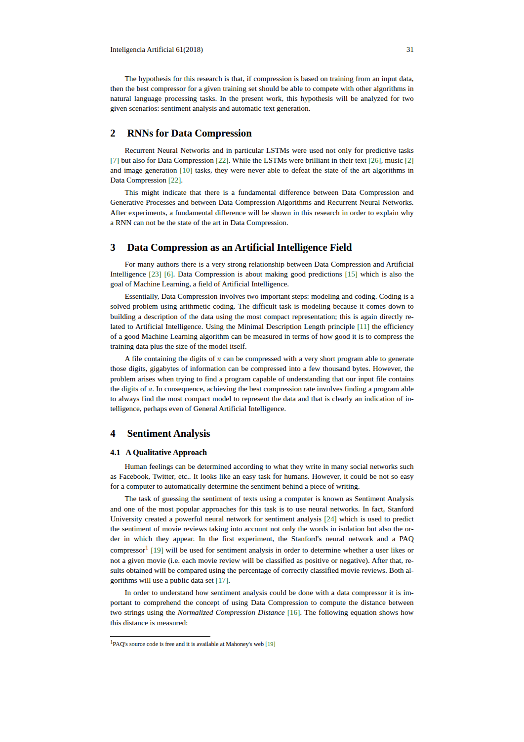Inteligencia Artificial 61(2018) 31
The hypothesis for this research is that, if compression is based on training from an input data, then the best compressor for a given training set should be able to compete with other algorithms in natural language processing tasks. In the present work, this hypothesis will be analyzed for two given scenarios: sentiment analysis and automatic text generation.
2 RNNs for Data Compression
Recurrent Neural Networks and in particular LSTMs were used not only for predictive tasks [7] but also for Data Compression [22]. While the LSTMs were brilliant in their text [26], music [2] and image generation [10] tasks, they were never able to defeat the state of the art algorithms in Data Compression [22].
This might indicate that there is a fundamental difference between Data Compression and Generative Processes and between Data Compression Algorithms and Recurrent Neural Networks. After experiments, a fundamental difference will be shown in this research in order to explain why a RNN can not be the state of the art in Data Compression.
3 Data Compression as an Artificial Intelligence Field
For many authors there is a very strong relationship between Data Compression and Artificial Intelligence [23] [6]. Data Compression is about making good predictions [15] which is also the goal of Machine Learning, a field of Artificial Intelligence.
Essentially, Data Compression involves two important steps: modeling and coding. Coding is a solved problem using arithmetic coding. The difficult task is modeling because it comes down to building a description of the data using the most compact representation; this is again directly related to Artificial Intelligence. Using the Minimal Description Length principle [11] the efficiency of a good Machine Learning algorithm can be measured in terms of how good it is to compress the training data plus the size of the model itself.
A file containing the digits of π can be compressed with a very short program able to generate those digits, gigabytes of information can be compressed into a few thousand bytes. However, the problem arises when trying to find a program capable of understanding that our input file contains the digits of π. In consequence, achieving the best compression rate involves finding a program able to always find the most compact model to represent the data and that is clearly an indication of intelligence, perhaps even of General Artificial Intelligence.
4 Sentiment Analysis
4.1 A Qualitative Approach
Human feelings can be determined according to what they write in many social networks such as Facebook, Twitter, etc.. It looks like an easy task for humans. However, it could be not so easy for a computer to automatically determine the sentiment behind a piece of writing.
The task of guessing the sentiment of texts using a computer is known as Sentiment Analysis and one of the most popular approaches for this task is to use neural networks. In fact, Stanford University created a powerful neural network for sentiment analysis [24] which is used to predict the sentiment of movie reviews taking into account not only the words in isolation but also the order in which they appear. In the first experiment, the Stanford's neural network and a PAQ compressor1 [19] will be used for sentiment analysis in order to determine whether a user likes or not a given movie (i.e. each movie review will be classified as positive or negative). After that, results obtained will be compared using the percentage of correctly classified movie reviews. Both algorithms will use a public data set [17].
In order to understand how sentiment analysis could be done with a data compressor it is important to comprehend the concept of using Data Compression to compute the distance between two strings using the Normalized Compression Distance [16]. The following equation shows how this distance is measured:
1PAQ's source code is free and it is available at Mahoney's web [19]